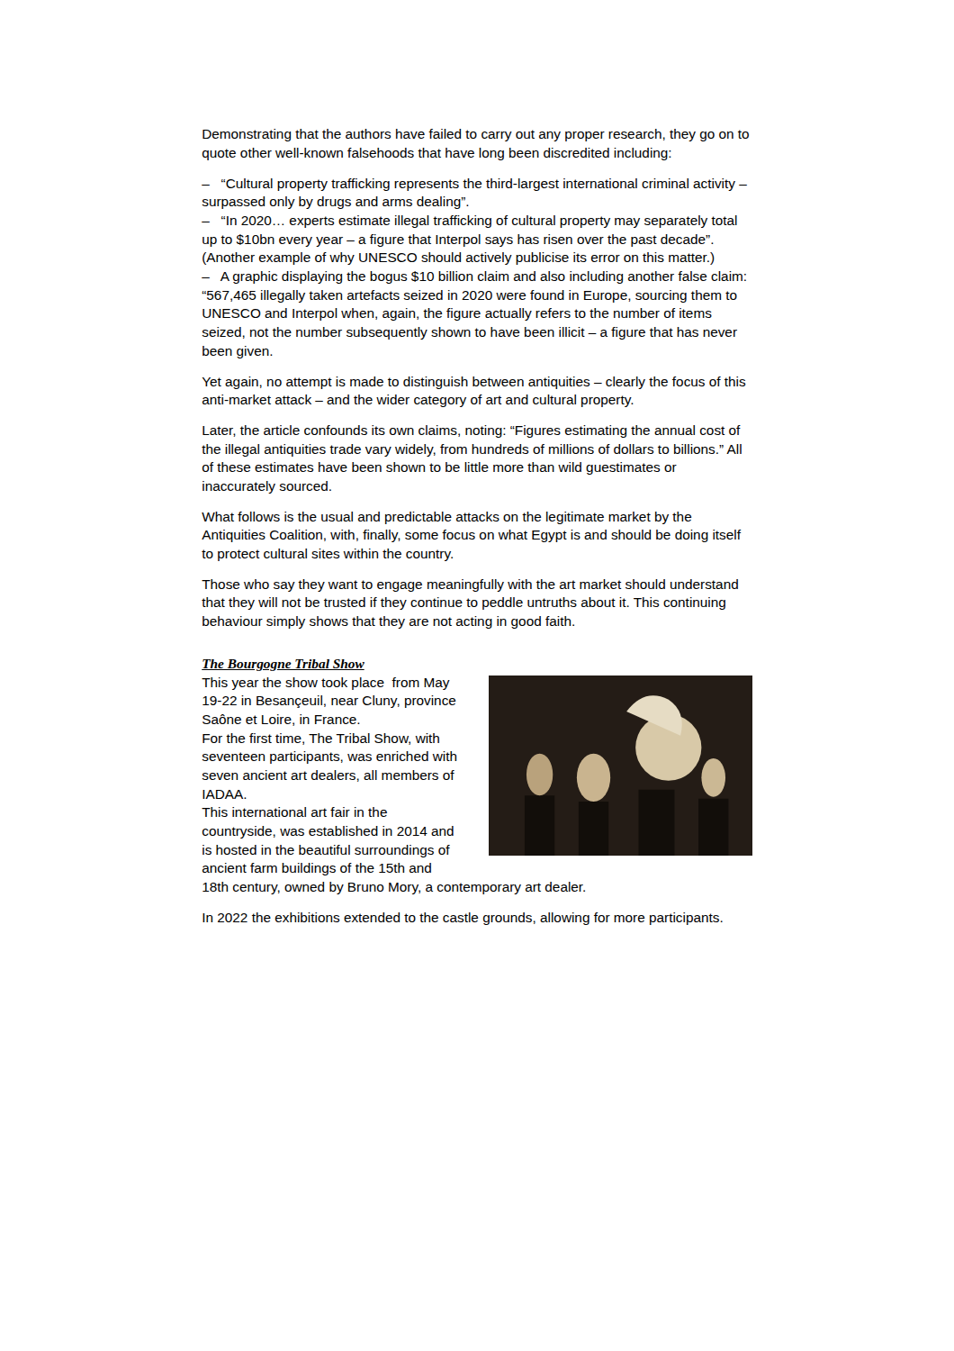Demonstrating that the authors have failed to carry out any proper research, they go on to quote other well-known falsehoods that have long been discredited including:
– “Cultural property trafficking represents the third-largest international criminal activity – surpassed only by drugs and arms dealing”.
– “In 2020… experts estimate illegal trafficking of cultural property may separately total up to $10bn every year – a figure that Interpol says has risen over the past decade”. (Another example of why UNESCO should actively publicise its error on this matter.)
– A graphic displaying the bogus $10 billion claim and also including another false claim: “567,465 illegally taken artefacts seized in 2020 were found in Europe, sourcing them to UNESCO and Interpol when, again, the figure actually refers to the number of items seized, not the number subsequently shown to have been illicit – a figure that has never been given.
Yet again, no attempt is made to distinguish between antiquities – clearly the focus of this anti-market attack – and the wider category of art and cultural property.
Later, the article confounds its own claims, noting: “Figures estimating the annual cost of the illegal antiquities trade vary widely, from hundreds of millions of dollars to billions.” All of these estimates have been shown to be little more than wild guestimates or inaccurately sourced.
What follows is the usual and predictable attacks on the legitimate market by the Antiquities Coalition, with, finally, some focus on what Egypt is and should be doing itself to protect cultural sites within the country.
Those who say they want to engage meaningfully with the art market should understand that they will not be trusted if they continue to peddle untruths about it. This continuing behaviour simply shows that they are not acting in good faith.
The Bourgogne Tribal Show
This year the show took place from May 19-22 in Besançeuil, near Cluny, province Saône et Loire, in France.
For the first time, The Tribal Show, with seventeen participants, was enriched with seven ancient art dealers, all members of IADAA.
This international art fair in the countryside, was established in 2014 and is hosted in the beautiful surroundings of ancient farm buildings of the 15th and 18th century, owned by Bruno Mory, a contemporary art dealer.
In 2022 the exhibitions extended to the castle grounds, allowing for more participants.